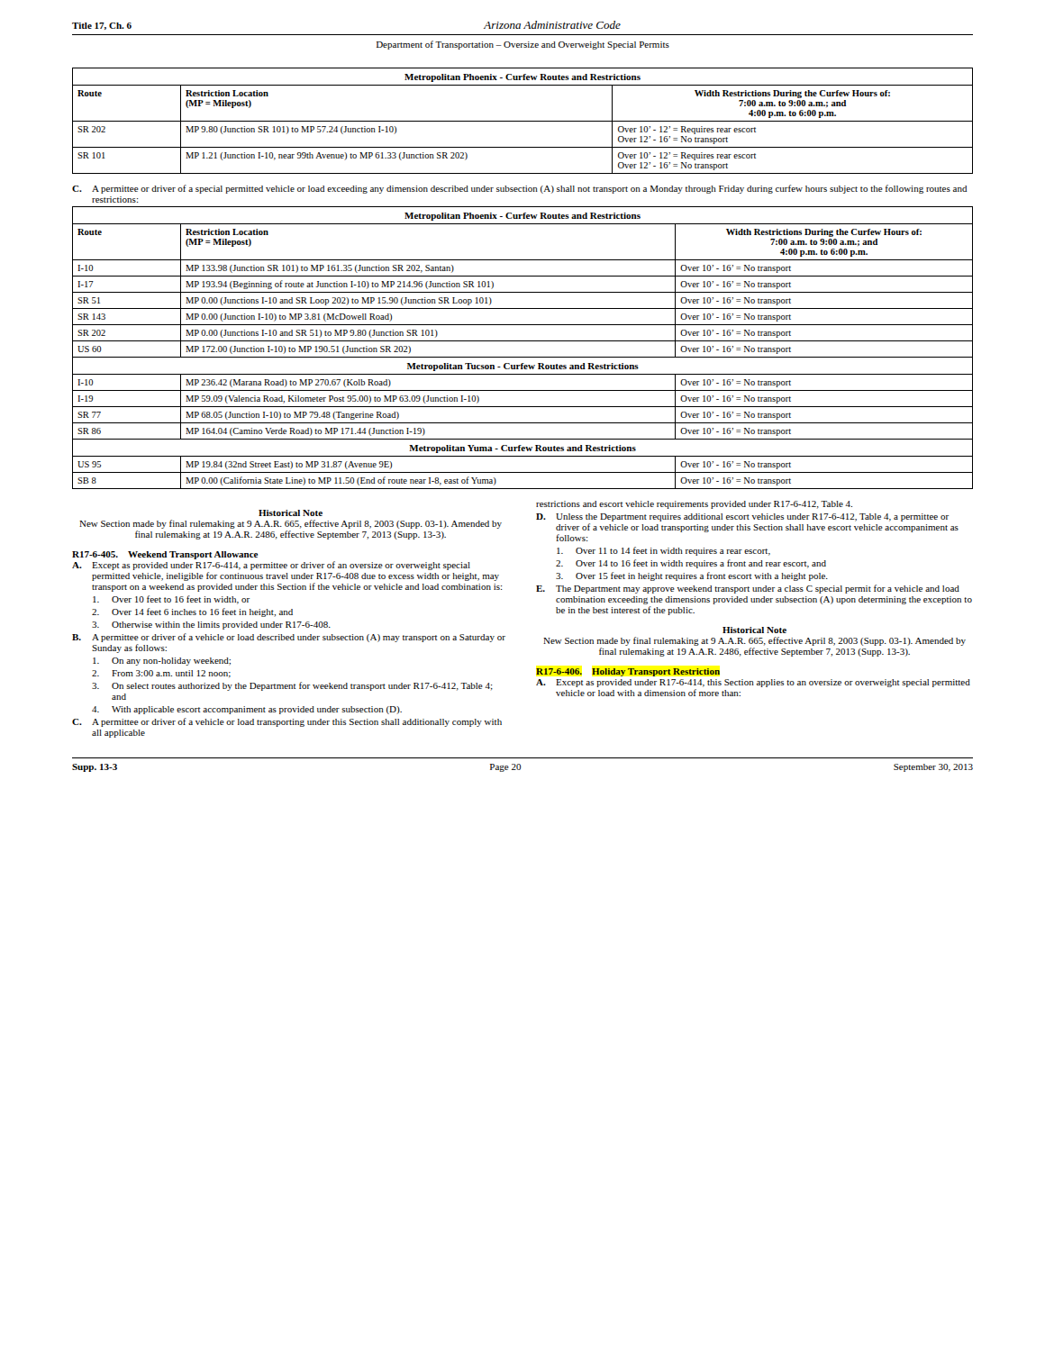Title 17, Ch. 6
Arizona Administrative Code
Department of Transportation – Oversize and Overweight Special Permits
| Metropolitan Phoenix - Curfew Routes and Restrictions |
| Route | Restriction Location (MP = Milepost) | Width Restrictions During the Curfew Hours of: 7:00 a.m. to 9:00 a.m.; and 4:00 p.m. to 6:00 p.m. |
| SR 202 | MP 9.80 (Junction SR 101) to MP 57.24 (Junction I-10) | Over 10’ - 12’ = Requires rear escort Over 12’ - 16’ = No transport |
| SR 101 | MP 1.21 (Junction I-10, near 99th Avenue) to MP 61.33 (Junction SR 202) | Over 10’ - 12’ = Requires rear escort Over 12’ - 16’ = No transport |
C.
A permittee or driver of a special permitted vehicle or load exceeding any dimension described under subsection (A) shall not transport on a Monday through Friday during curfew hours subject to the following routes and restrictions:
| Metropolitan Phoenix - Curfew Routes and Restrictions |
| Route | Restriction Location (MP = Milepost) | Width Restrictions During the Curfew Hours of: 7:00 a.m. to 9:00 a.m.; and 4:00 p.m. to 6:00 p.m. |
| I-10 | MP 133.98 (Junction SR 101) to MP 161.35 (Junction SR 202, Santan) | Over 10’ - 16’ = No transport |
| I-17 | MP 193.94 (Beginning of route at Junction I-10) to MP 214.96 (Junction SR 101) | Over 10’ - 16’ = No transport |
| SR 51 | MP 0.00 (Junctions I-10 and SR Loop 202) to MP 15.90 (Junction SR Loop 101) | Over 10’ - 16’ = No transport |
| SR 143 | MP 0.00 (Junction I-10) to MP 3.81 (McDowell Road) | Over 10’ - 16’ = No transport |
| SR 202 | MP 0.00 (Junctions I-10 and SR 51) to MP 9.80 (Junction SR 101) | Over 10’ - 16’ = No transport |
| US 60 | MP 172.00 (Junction I-10) to MP 190.51 (Junction SR 202) | Over 10’ - 16’ = No transport |
| Metropolitan Tucson - Curfew Routes and Restrictions |
| I-10 | MP 236.42 (Marana Road) to MP 270.67 (Kolb Road) | Over 10’ - 16’ = No transport |
| I-19 | MP 59.09 (Valencia Road, Kilometer Post 95.00) to MP 63.09 (Junction I-10) | Over 10’ - 16’ = No transport |
| SR 77 | MP 68.05 (Junction I-10) to MP 79.48 (Tangerine Road) | Over 10’ - 16’ = No transport |
| SR 86 | MP 164.04 (Camino Verde Road) to MP 171.44 (Junction I-19) | Over 10’ - 16’ = No transport |
| Metropolitan Yuma - Curfew Routes and Restrictions |
| US 95 | MP 19.84 (32nd Street East) to MP 31.87 (Avenue 9E) | Over 10’ - 16’ = No transport |
| SB 8 | MP 0.00 (California State Line) to MP 11.50 (End of route near I-8, east of Yuma) | Over 10’ - 16’ = No transport |
Historical Note
New Section made by final rulemaking at 9 A.A.R. 665, effective April 8, 2003 (Supp. 03-1). Amended by final rulemaking at 19 A.A.R. 2486, effective September 7, 2013 (Supp. 13-3).
R17-6-405. Weekend Transport Allowance
A.
Except as provided under R17-6-414, a permittee or driver of an oversize or overweight special permitted vehicle, ineligible for continuous travel under R17-6-408 due to excess width or height, may transport on a weekend as provided under this Section if the vehicle or vehicle and load combination is:
1.
Over 10 feet to 16 feet in width, or
2.
Over 14 feet 6 inches to 16 feet in height, and
3.
Otherwise within the limits provided under R17-6-408.
B.
A permittee or driver of a vehicle or load described under subsection (A) may transport on a Saturday or Sunday as follows:
1.
On any non-holiday weekend;
2.
From 3:00 a.m. until 12 noon;
3.
On select routes authorized by the Department for weekend transport under R17-6-412, Table 4; and
4.
With applicable escort accompaniment as provided under subsection (D).
C.
A permittee or driver of a vehicle or load transporting under this Section shall additionally comply with all applicable
restrictions and escort vehicle requirements provided under R17-6-412, Table 4.
D.
Unless the Department requires additional escort vehicles under R17-6-412, Table 4, a permittee or driver of a vehicle or load transporting under this Section shall have escort vehicle accompaniment as follows:
1.
Over 11 to 14 feet in width requires a rear escort,
2.
Over 14 to 16 feet in width requires a front and rear escort, and
3.
Over 15 feet in height requires a front escort with a height pole.
E.
The Department may approve weekend transport under a class C special permit for a vehicle and load combination exceeding the dimensions provided under subsection (A) upon determining the exception to be in the best interest of the public.
Historical Note
New Section made by final rulemaking at 9 A.A.R. 665, effective April 8, 2003 (Supp. 03-1). Amended by final rulemaking at 19 A.A.R. 2486, effective September 7, 2013 (Supp. 13-3).
R17-6-406. Holiday Transport Restriction
A.
Except as provided under R17-6-414, this Section applies to an oversize or overweight special permitted vehicle or load with a dimension of more than:
Supp. 13-3
Page 20
September 30, 2013